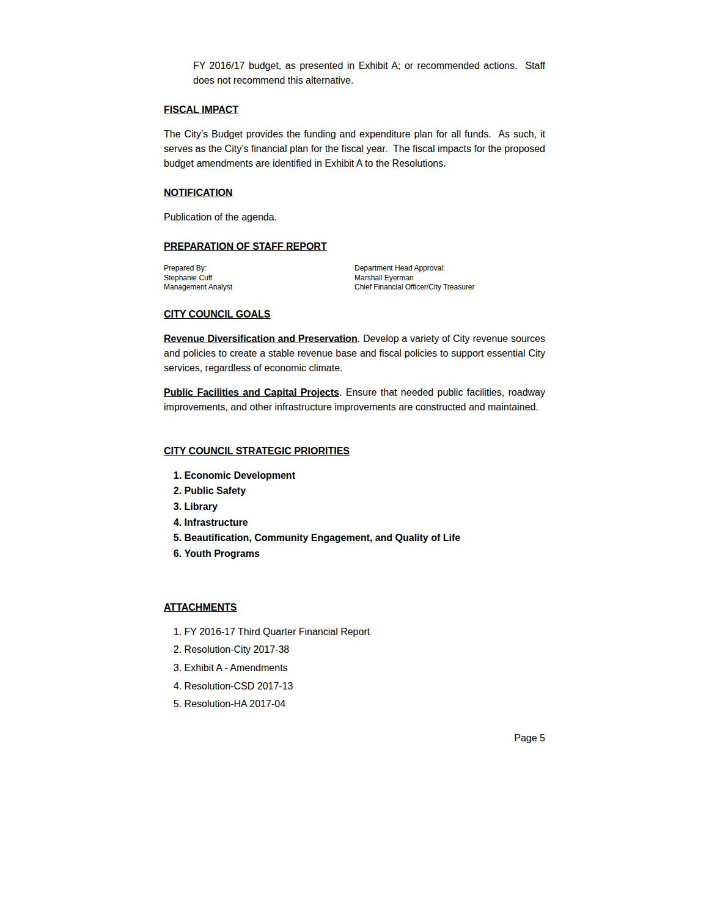FY 2016/17 budget, as presented in Exhibit A; or recommended actions. Staff does not recommend this alternative.
FISCAL IMPACT
The City’s Budget provides the funding and expenditure plan for all funds. As such, it serves as the City’s financial plan for the fiscal year. The fiscal impacts for the proposed budget amendments are identified in Exhibit A to the Resolutions.
NOTIFICATION
Publication of the agenda.
PREPARATION OF STAFF REPORT
| Prepared By: | Department Head Approval: |
| Stephanie Cuff | Marshall Eyerman |
| Management Analyst | Chief Financial Officer/City Treasurer |
CITY COUNCIL GOALS
Revenue Diversification and Preservation. Develop a variety of City revenue sources and policies to create a stable revenue base and fiscal policies to support essential City services, regardless of economic climate.
Public Facilities and Capital Projects. Ensure that needed public facilities, roadway improvements, and other infrastructure improvements are constructed and maintained.
CITY COUNCIL STRATEGIC PRIORITIES
Economic Development
Public Safety
Library
Infrastructure
Beautification, Community Engagement, and Quality of Life
Youth Programs
ATTACHMENTS
FY 2016-17 Third Quarter Financial Report
Resolution-City 2017-38
Exhibit A - Amendments
Resolution-CSD 2017-13
Resolution-HA 2017-04
Page 5